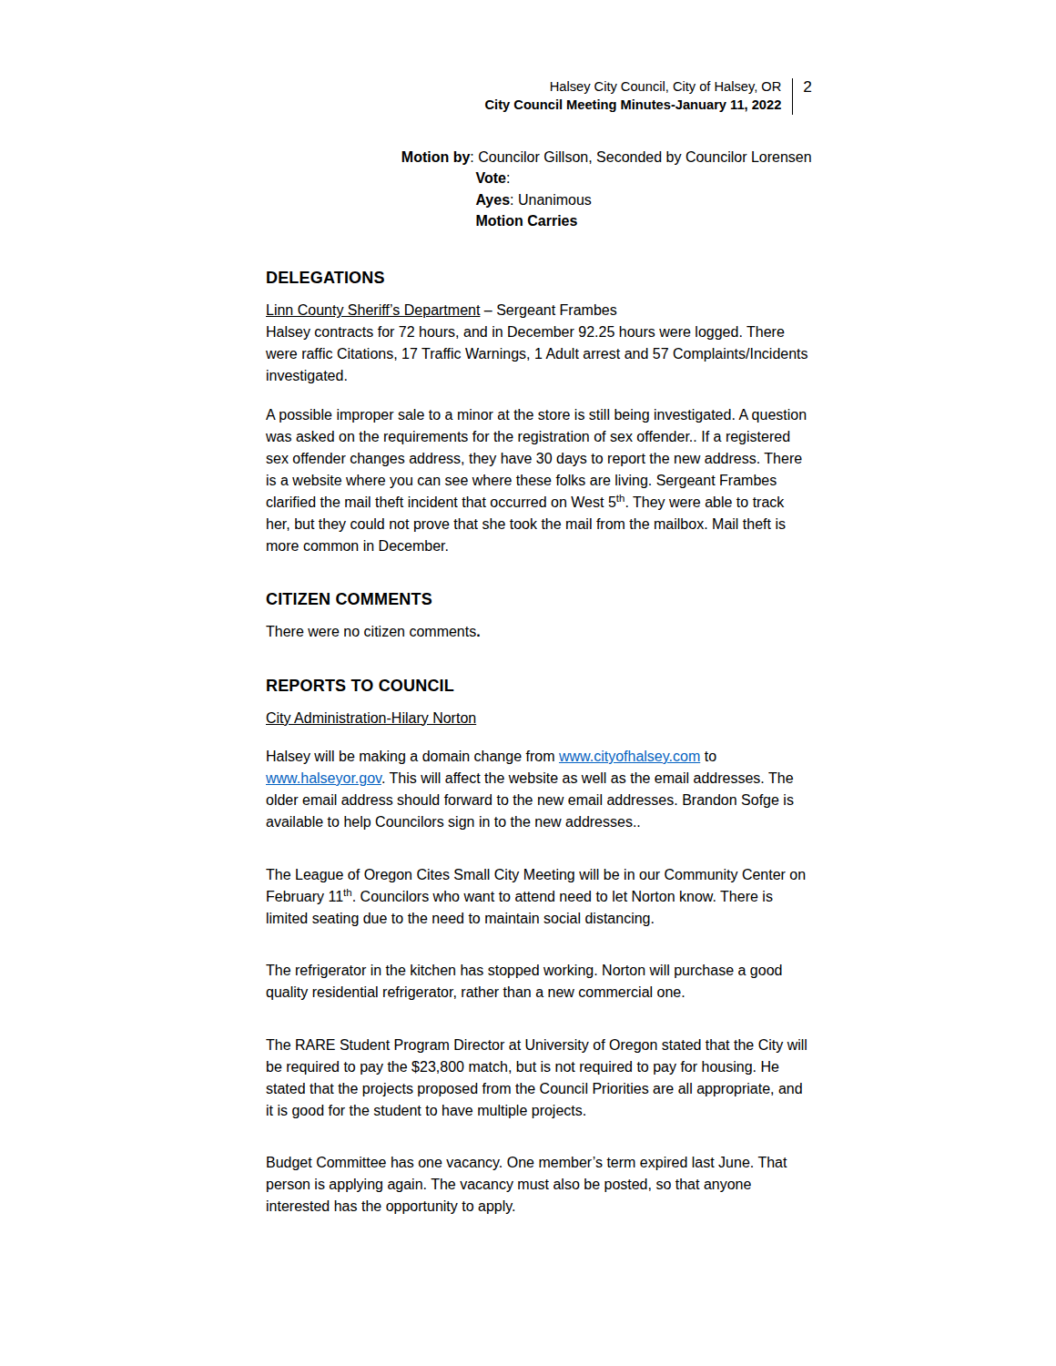Halsey City Council, City of Halsey, OR
City Council Meeting Minutes-January 11, 2022
2
Motion by: Councilor Gillson, Seconded by Councilor Lorensen
Vote:
Ayes: Unanimous
Motion Carries
DELEGATIONS
Linn County Sheriff’s Department – Sergeant Frambes
Halsey contracts for 72 hours, and in December 92.25 hours were logged. There were raffic Citations, 17 Traffic Warnings, 1 Adult arrest and 57 Complaints/Incidents investigated.
A possible improper sale to a minor at the store is still being investigated. A question was asked on the requirements for the registration of sex offender.. If a registered sex offender changes address, they have 30 days to report the new address. There is a website where you can see where these folks are living. Sergeant Frambes clarified the mail theft incident that occurred on West 5th. They were able to track her, but they could not prove that she took the mail from the mailbox. Mail theft is more common in December.
CITIZEN COMMENTS
There were no citizen comments.
REPORTS TO COUNCIL
City Administration-Hilary Norton
Halsey will be making a domain change from www.cityofhalsey.com to www.halseyor.gov. This will affect the website as well as the email addresses. The older email address should forward to the new email addresses. Brandon Sofge is available to help Councilors sign in to the new addresses..
The League of Oregon Cites Small City Meeting will be in our Community Center on February 11th. Councilors who want to attend need to let Norton know. There is limited seating due to the need to maintain social distancing.
The refrigerator in the kitchen has stopped working. Norton will purchase a good quality residential refrigerator, rather than a new commercial one.
The RARE Student Program Director at University of Oregon stated that the City will be required to pay the $23,800 match, but is not required to pay for housing. He stated that the projects proposed from the Council Priorities are all appropriate, and it is good for the student to have multiple projects.
Budget Committee has one vacancy. One member’s term expired last June. That person is applying again. The vacancy must also be posted, so that anyone interested has the opportunity to apply.